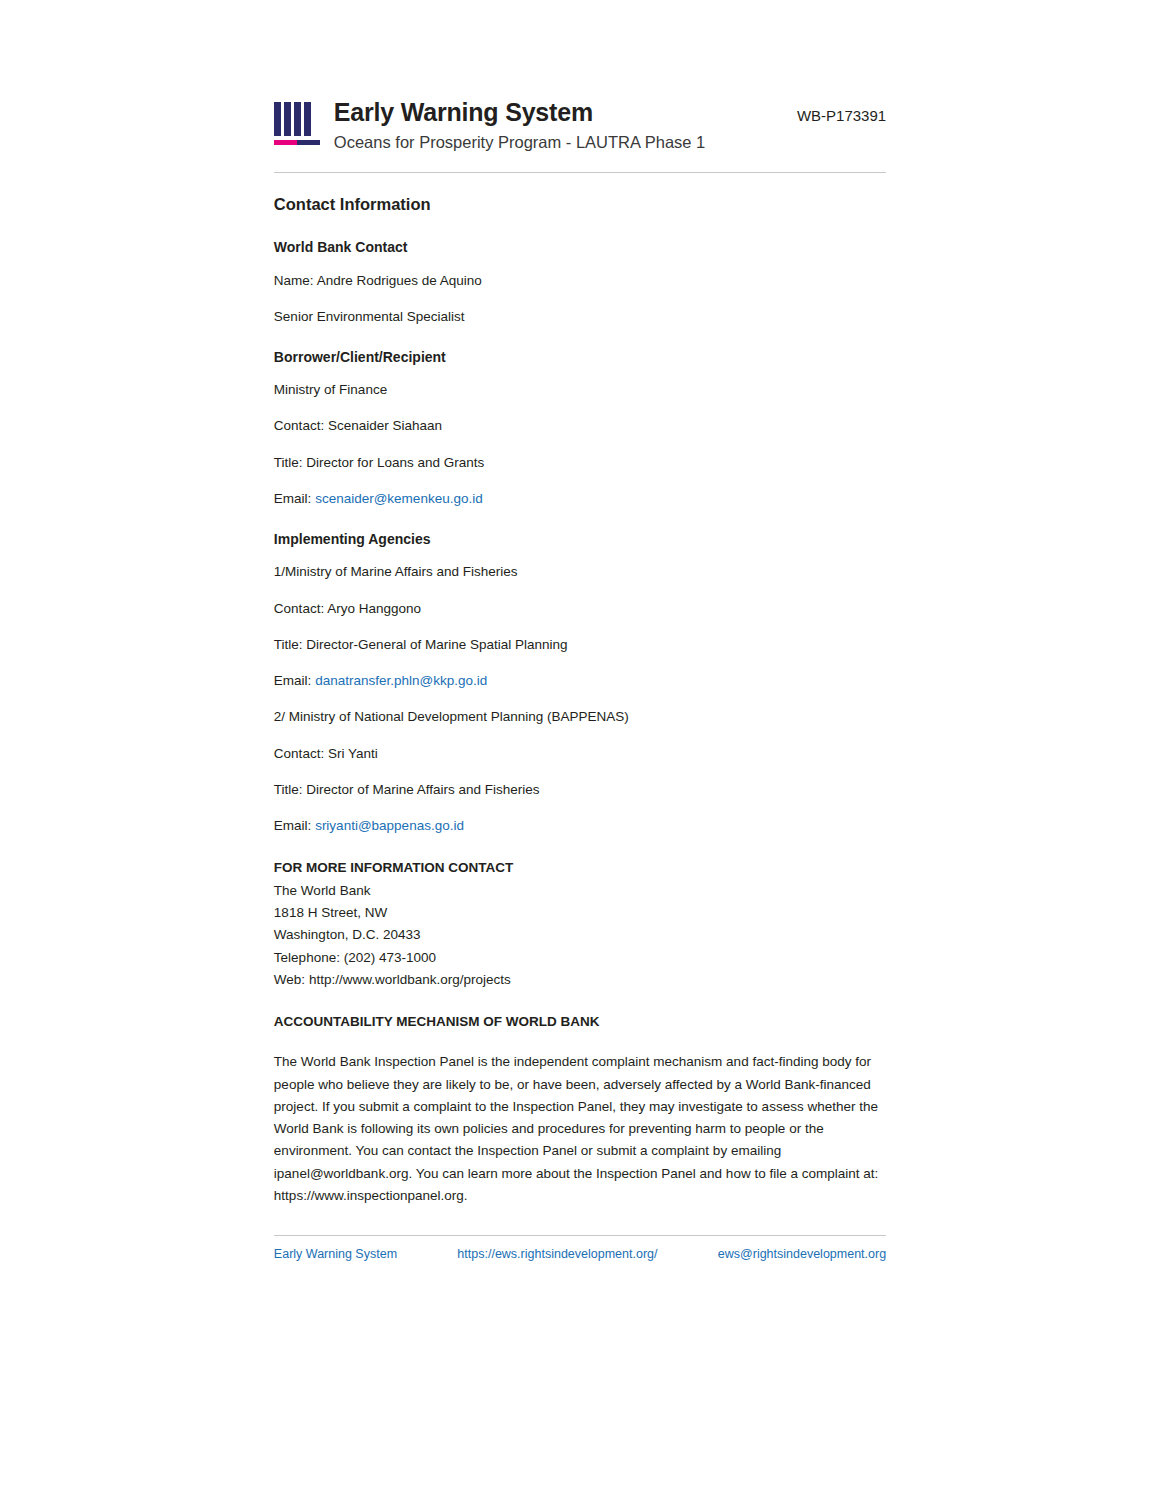Early Warning System
Oceans for Prosperity Program - LAUTRA Phase 1
WB-P173391
Contact Information
World Bank Contact
Name: Andre Rodrigues de Aquino
Senior Environmental Specialist
Borrower/Client/Recipient
Ministry of Finance
Contact: Scenaider Siahaan
Title: Director for Loans and Grants
Email: scenaider@kemenkeu.go.id
Implementing Agencies
1/Ministry of Marine Affairs and Fisheries
Contact: Aryo Hanggono
Title: Director-General of Marine Spatial Planning
Email: danatransfer.phln@kkp.go.id
2/ Ministry of National Development Planning (BAPPENAS)
Contact: Sri Yanti
Title: Director of Marine Affairs and Fisheries
Email: sriyanti@bappenas.go.id
FOR MORE INFORMATION CONTACT
The World Bank 1818 H Street, NW Washington, D.C. 20433 Telephone: (202) 473-1000 Web: http://www.worldbank.org/projects
ACCOUNTABILITY MECHANISM OF WORLD BANK
The World Bank Inspection Panel is the independent complaint mechanism and fact-finding body for people who believe they are likely to be, or have been, adversely affected by a World Bank-financed project. If you submit a complaint to the Inspection Panel, they may investigate to assess whether the World Bank is following its own policies and procedures for preventing harm to people or the environment. You can contact the Inspection Panel or submit a complaint by emailing ipanel@worldbank.org. You can learn more about the Inspection Panel and how to file a complaint at: https://www.inspectionpanel.org.
Early Warning System
https://ews.rightsindevelopment.org/
ews@rightsindevelopment.org